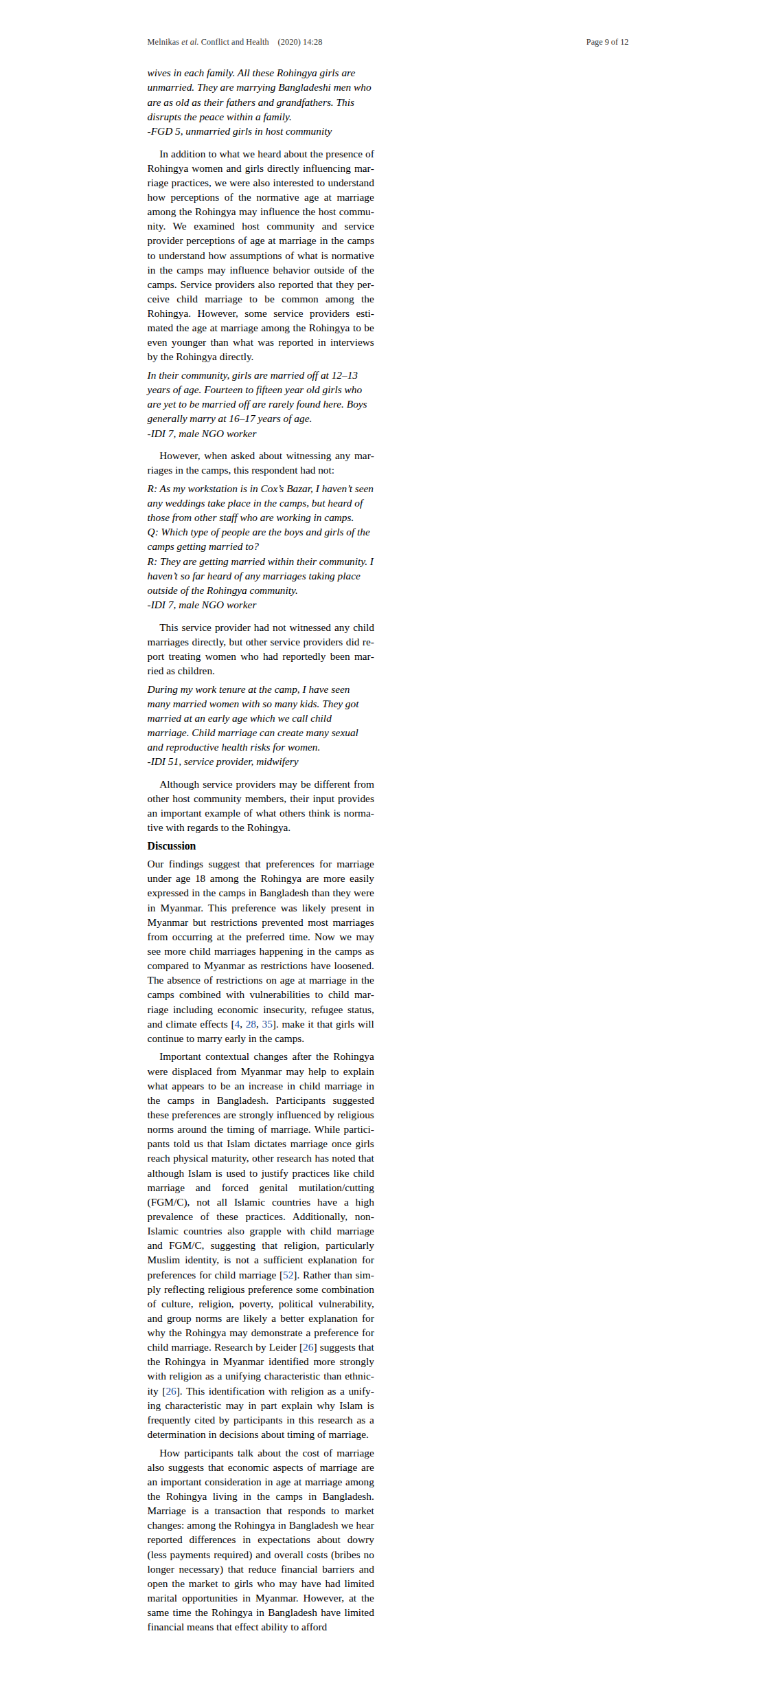Melnikas et al. Conflict and Health (2020) 14:28
Page 9 of 12
wives in each family. All these Rohingya girls are unmarried. They are marrying Bangladeshi men who are as old as their fathers and grandfathers. This disrupts the peace within a family.
-FGD 5, unmarried girls in host community
In addition to what we heard about the presence of Rohingya women and girls directly influencing marriage practices, we were also interested to understand how perceptions of the normative age at marriage among the Rohingya may influence the host community. We examined host community and service provider perceptions of age at marriage in the camps to understand how assumptions of what is normative in the camps may influence behavior outside of the camps. Service providers also reported that they perceive child marriage to be common among the Rohingya. However, some service providers estimated the age at marriage among the Rohingya to be even younger than what was reported in interviews by the Rohingya directly.
In their community, girls are married off at 12–13 years of age. Fourteen to fifteen year old girls who are yet to be married off are rarely found here. Boys generally marry at 16–17 years of age.
-IDI 7, male NGO worker
However, when asked about witnessing any marriages in the camps, this respondent had not:
R: As my workstation is in Cox’s Bazar, I haven’t seen any weddings take place in the camps, but heard of those from other staff who are working in camps.
Q: Which type of people are the boys and girls of the camps getting married to?
R: They are getting married within their community. I haven’t so far heard of any marriages taking place outside of the Rohingya community.
-IDI 7, male NGO worker
This service provider had not witnessed any child marriages directly, but other service providers did report treating women who had reportedly been married as children.
During my work tenure at the camp, I have seen many married women with so many kids. They got married at an early age which we call child marriage. Child marriage can create many sexual and reproductive health risks for women.
-IDI 51, service provider, midwifery
Although service providers may be different from other host community members, their input provides an important example of what others think is normative with regards to the Rohingya.
Discussion
Our findings suggest that preferences for marriage under age 18 among the Rohingya are more easily expressed in the camps in Bangladesh than they were in Myanmar. This preference was likely present in Myanmar but restrictions prevented most marriages from occurring at the preferred time. Now we may see more child marriages happening in the camps as compared to Myanmar as restrictions have loosened. The absence of restrictions on age at marriage in the camps combined with vulnerabilities to child marriage including economic insecurity, refugee status, and climate effects [4, 28, 35]. make it that girls will continue to marry early in the camps.
Important contextual changes after the Rohingya were displaced from Myanmar may help to explain what appears to be an increase in child marriage in the camps in Bangladesh. Participants suggested these preferences are strongly influenced by religious norms around the timing of marriage. While participants told us that Islam dictates marriage once girls reach physical maturity, other research has noted that although Islam is used to justify practices like child marriage and forced genital mutilation/cutting (FGM/C), not all Islamic countries have a high prevalence of these practices. Additionally, non-Islamic countries also grapple with child marriage and FGM/C, suggesting that religion, particularly Muslim identity, is not a sufficient explanation for preferences for child marriage [52]. Rather than simply reflecting religious preference some combination of culture, religion, poverty, political vulnerability, and group norms are likely a better explanation for why the Rohingya may demonstrate a preference for child marriage. Research by Leider [26] suggests that the Rohingya in Myanmar identified more strongly with religion as a unifying characteristic than ethnicity [26]. This identification with religion as a unifying characteristic may in part explain why Islam is frequently cited by participants in this research as a determination in decisions about timing of marriage.
How participants talk about the cost of marriage also suggests that economic aspects of marriage are an important consideration in age at marriage among the Rohingya living in the camps in Bangladesh. Marriage is a transaction that responds to market changes: among the Rohingya in Bangladesh we hear reported differences in expectations about dowry (less payments required) and overall costs (bribes no longer necessary) that reduce financial barriers and open the market to girls who may have had limited marital opportunities in Myanmar. However, at the same time the Rohingya in Bangladesh have limited financial means that effect ability to afford